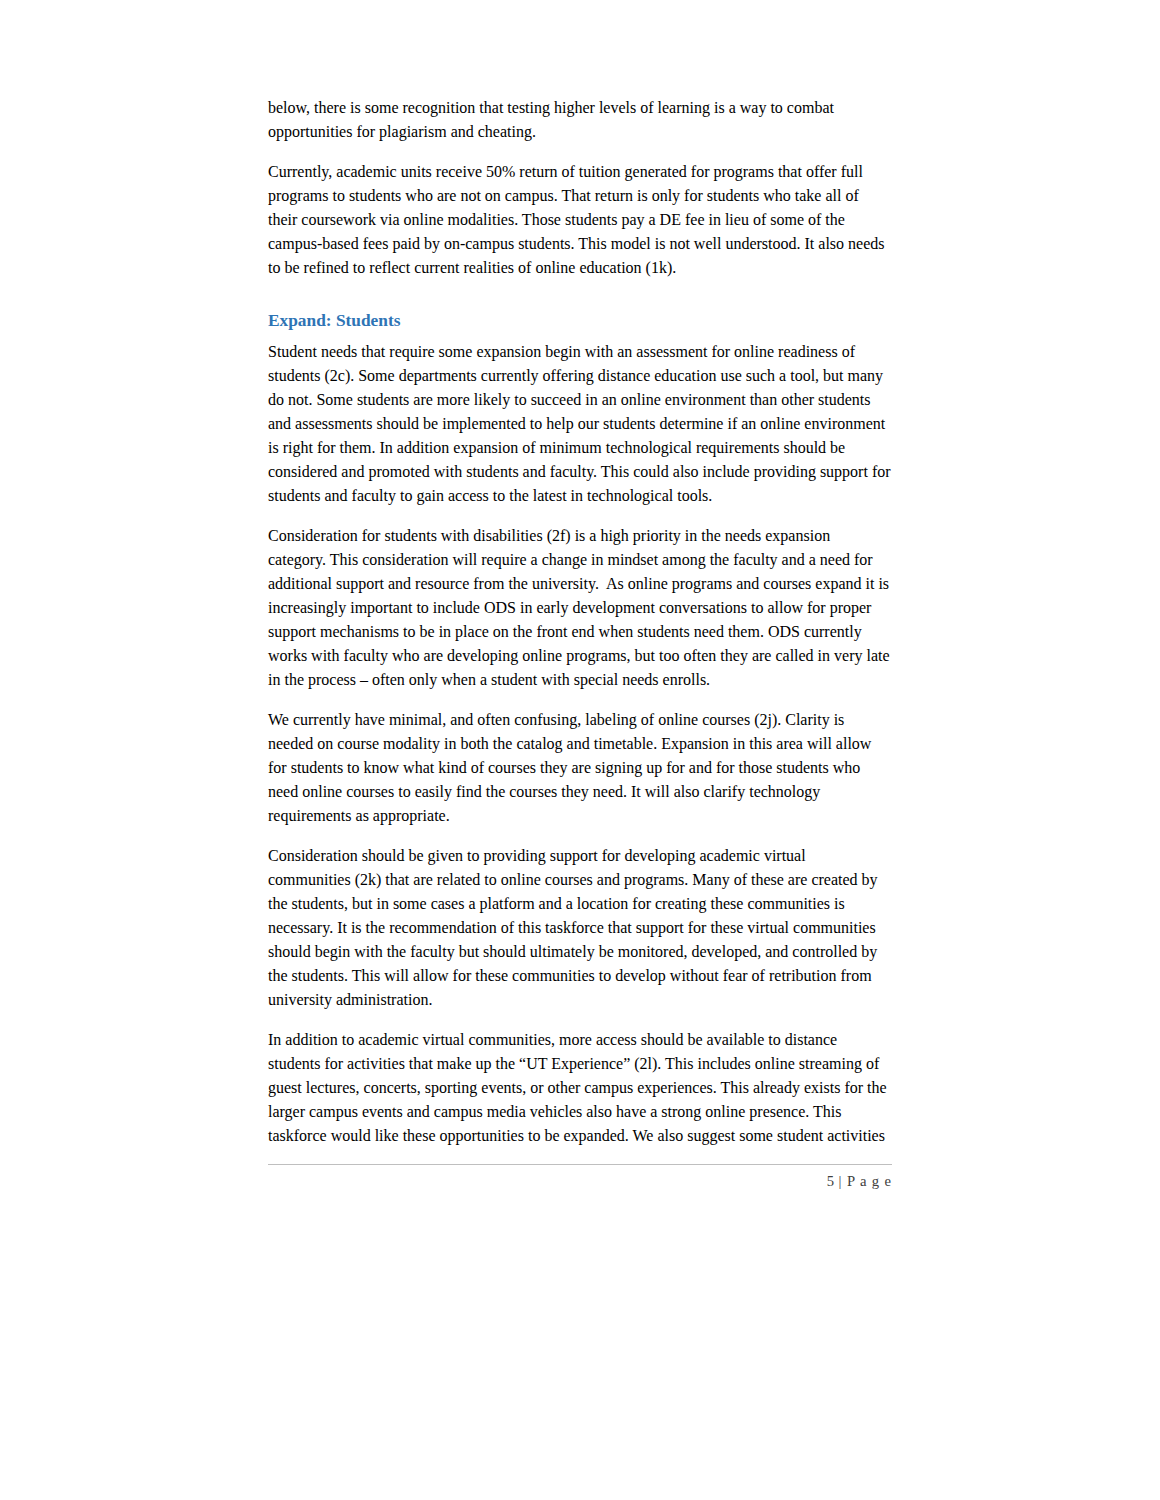below, there is some recognition that testing higher levels of learning is a way to combat opportunities for plagiarism and cheating.
Currently, academic units receive 50% return of tuition generated for programs that offer full programs to students who are not on campus. That return is only for students who take all of their coursework via online modalities. Those students pay a DE fee in lieu of some of the campus-based fees paid by on-campus students. This model is not well understood. It also needs to be refined to reflect current realities of online education (1k).
Expand: Students
Student needs that require some expansion begin with an assessment for online readiness of students (2c). Some departments currently offering distance education use such a tool, but many do not. Some students are more likely to succeed in an online environment than other students and assessments should be implemented to help our students determine if an online environment is right for them. In addition expansion of minimum technological requirements should be considered and promoted with students and faculty. This could also include providing support for students and faculty to gain access to the latest in technological tools.
Consideration for students with disabilities (2f) is a high priority in the needs expansion category. This consideration will require a change in mindset among the faculty and a need for additional support and resource from the university. As online programs and courses expand it is increasingly important to include ODS in early development conversations to allow for proper support mechanisms to be in place on the front end when students need them. ODS currently works with faculty who are developing online programs, but too often they are called in very late in the process – often only when a student with special needs enrolls.
We currently have minimal, and often confusing, labeling of online courses (2j). Clarity is needed on course modality in both the catalog and timetable. Expansion in this area will allow for students to know what kind of courses they are signing up for and for those students who need online courses to easily find the courses they need. It will also clarify technology requirements as appropriate.
Consideration should be given to providing support for developing academic virtual communities (2k) that are related to online courses and programs. Many of these are created by the students, but in some cases a platform and a location for creating these communities is necessary. It is the recommendation of this taskforce that support for these virtual communities should begin with the faculty but should ultimately be monitored, developed, and controlled by the students. This will allow for these communities to develop without fear of retribution from university administration.
In addition to academic virtual communities, more access should be available to distance students for activities that make up the “UT Experience” (2l). This includes online streaming of guest lectures, concerts, sporting events, or other campus experiences. This already exists for the larger campus events and campus media vehicles also have a strong online presence. This taskforce would like these opportunities to be expanded. We also suggest some student activities
5 | P a g e